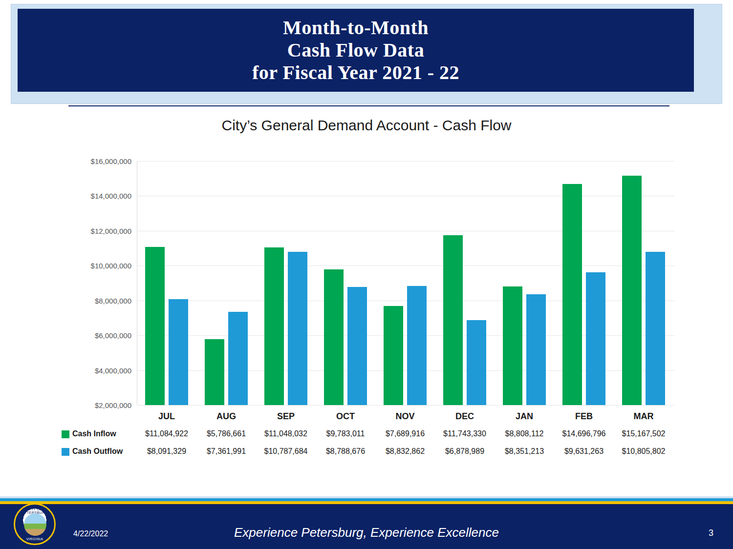Month-to-Month
Cash Flow Data
for Fiscal Year 2021 - 22
City’s General Demand Account - Cash Flow
$16,000,000
$14,000,000
$12,000,000
$10,000,000
$8,000,000
$6,000,000
$4,000,000
$2,000,000
JUL
AUG
SEP
OCT
NOV
DEC
JAN
FEB
MAR
Cash Inflow
$11,084,922
$5,786,661
$11,048,032
$9,783,011
$7,689,916
$11,743,330
$8,808,112
$14,696,796
$15,167,502
Cash Outflow
$8,091,329
$7,361,991
$10,787,684
$8,788,676
$8,832,862
$6,878,989
$8,351,213
$9,631,263
$10,805,802
CITY OF PETERSBURG
VIRGINIA
4/22/2022
Experience Petersburg, Experience Excellence
3